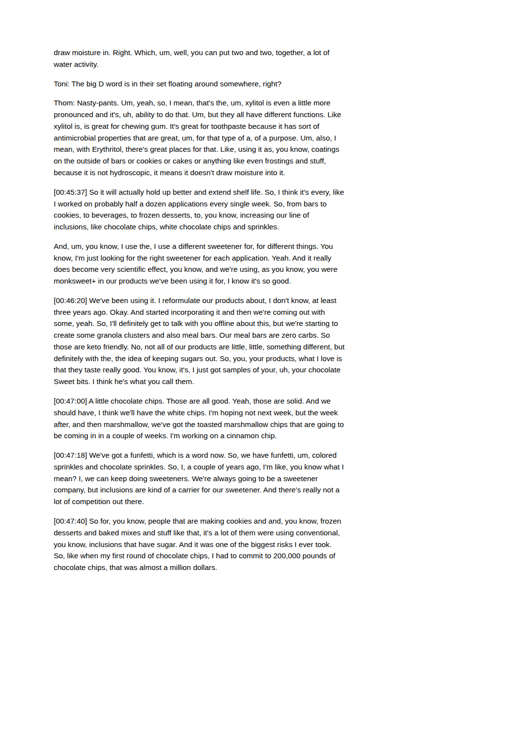draw moisture in. Right. Which, um, well, you can put two and two, together, a lot of water activity.
Toni: The big D word is in their set floating around somewhere, right?
Thom: Nasty-pants. Um, yeah, so, I mean, that's the, um, xylitol is even a little more pronounced and it's, uh, ability to do that. Um, but they all have different functions. Like xylitol is, is great for chewing gum. It's great for toothpaste because it has sort of antimicrobial properties that are great, um, for that type of a, of a purpose. Um, also, I mean, with Erythritol, there's great places for that. Like, using it as, you know, coatings on the outside of bars or cookies or cakes or anything like even frostings and stuff, because it is not hydroscopic, it means it doesn't draw moisture into it.
[00:45:37] So it will actually hold up better and extend shelf life. So, I think it's every, like I worked on probably half a dozen applications every single week. So, from bars to cookies, to beverages, to frozen desserts, to, you know, increasing our line of inclusions, like chocolate chips, white chocolate chips and sprinkles.
And, um, you know, I use the, I use a different sweetener for, for different things. You know, I'm just looking for the right sweetener for each application. Yeah. And it really does become very scientific effect, you know, and we're using, as you know, you were monksweet+ in our products we've been using it for, I know it's so good.
[00:46:20] We've been using it. I reformulate our products about, I don't know, at least three years ago. Okay. And started incorporating it and then we're coming out with some, yeah. So, I'll definitely get to talk with you offline about this, but we're starting to create some granola clusters and also meal bars. Our meal bars are zero carbs. So those are keto friendly. No, not all of our products are little, little, something different, but definitely with the, the idea of keeping sugars out. So, you, your products, what I love is that they taste really good. You know, it's, I just got samples of your, uh, your chocolate Sweet bits. I think he's what you call them.
[00:47:00] A little chocolate chips. Those are all good. Yeah, those are solid. And we should have, I think we'll have the white chips. I'm hoping not next week, but the week after, and then marshmallow, we've got the toasted marshmallow chips that are going to be coming in in a couple of weeks. I'm working on a cinnamon chip.
[00:47:18] We've got a funfetti, which is a word now. So, we have funfetti, um, colored sprinkles and chocolate sprinkles. So, I, a couple of years ago, I'm like, you know what I mean? I, we can keep doing sweeteners. We're always going to be a sweetener company, but inclusions are kind of a carrier for our sweetener. And there's really not a lot of competition out there.
[00:47:40] So for, you know, people that are making cookies and and, you know, frozen desserts and baked mixes and stuff like that, it's a lot of them were using conventional, you know, inclusions that have sugar. And it was one of the biggest risks I ever took. So, like when my first round of chocolate chips, I had to commit to 200,000 pounds of chocolate chips, that was almost a million dollars.